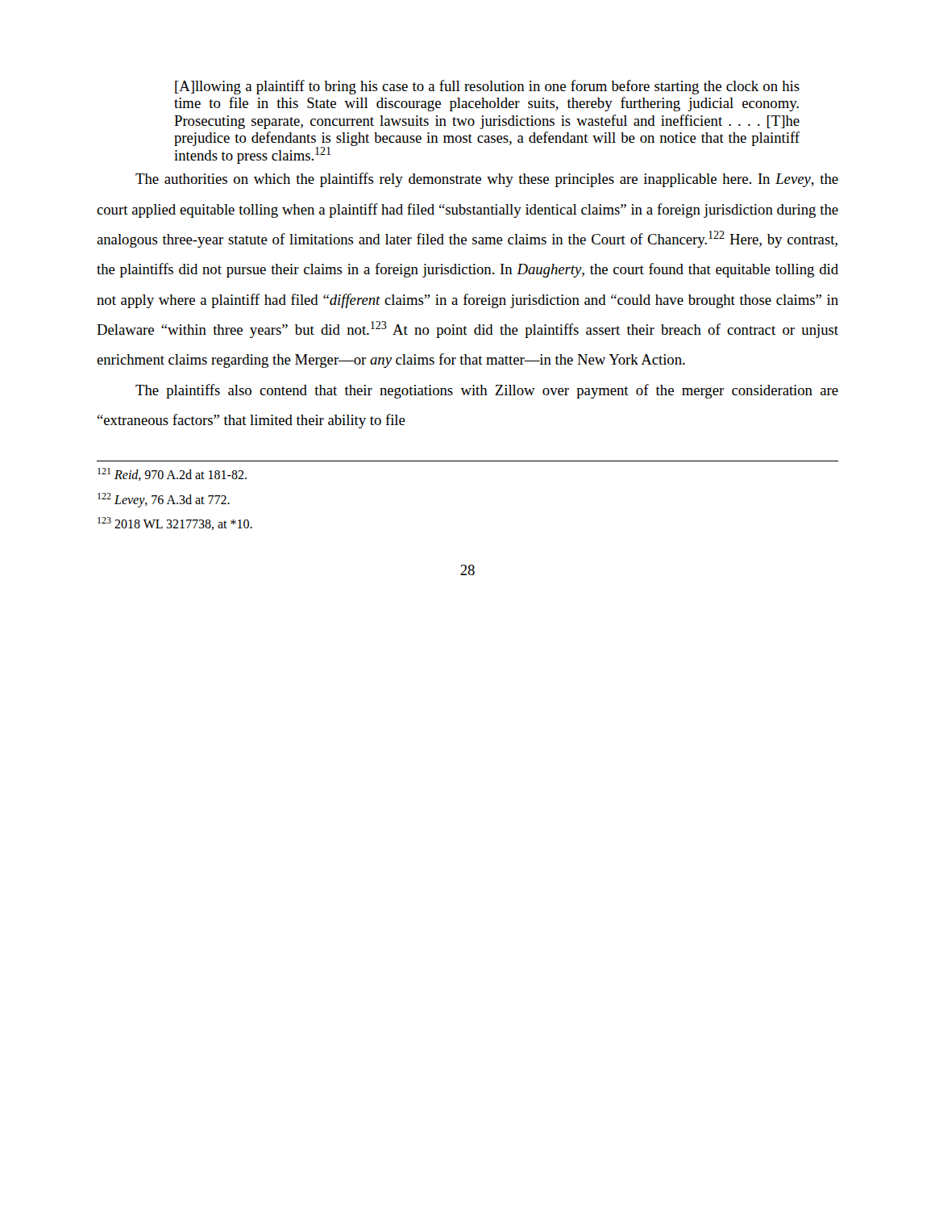[A]llowing a plaintiff to bring his case to a full resolution in one forum before starting the clock on his time to file in this State will discourage placeholder suits, thereby furthering judicial economy. Prosecuting separate, concurrent lawsuits in two jurisdictions is wasteful and inefficient . . . . [T]he prejudice to defendants is slight because in most cases, a defendant will be on notice that the plaintiff intends to press claims.121
The authorities on which the plaintiffs rely demonstrate why these principles are inapplicable here. In Levey, the court applied equitable tolling when a plaintiff had filed “substantially identical claims” in a foreign jurisdiction during the analogous three-year statute of limitations and later filed the same claims in the Court of Chancery.122 Here, by contrast, the plaintiffs did not pursue their claims in a foreign jurisdiction. In Daugherty, the court found that equitable tolling did not apply where a plaintiff had filed “different claims” in a foreign jurisdiction and “could have brought those claims” in Delaware “within three years” but did not.123 At no point did the plaintiffs assert their breach of contract or unjust enrichment claims regarding the Merger—or any claims for that matter—in the New York Action.
The plaintiffs also contend that their negotiations with Zillow over payment of the merger consideration are “extraneous factors” that limited their ability to file
121 Reid, 970 A.2d at 181-82.
122 Levey, 76 A.3d at 772.
123 2018 WL 3217738, at *10.
28